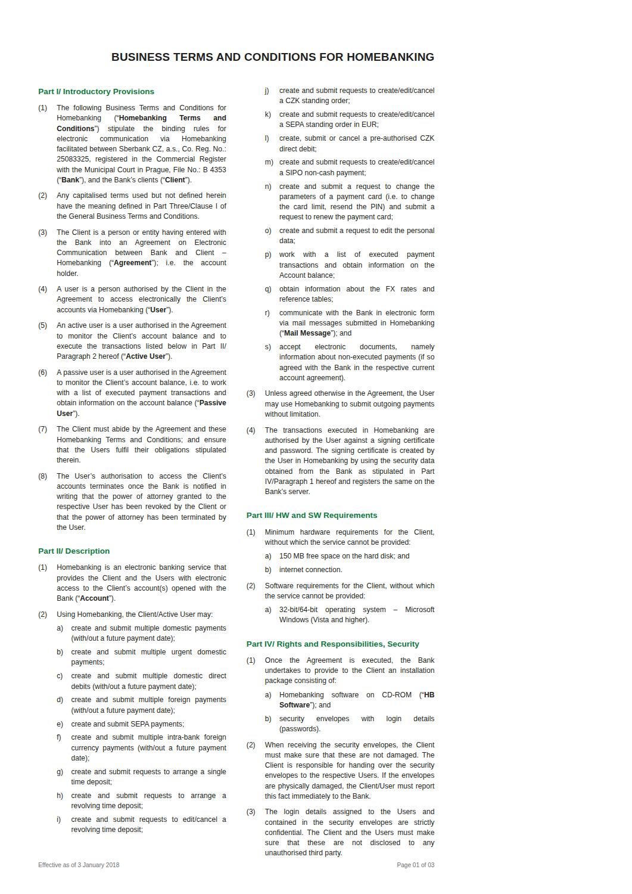Business Terms and Conditions for Homebanking
Part I/ Introductory Provisions
(1) The following Business Terms and Conditions for Homebanking (“Homebanking Terms and Conditions”) stipulate the binding rules for electronic communication via Homebanking facilitated between Sberbank CZ, a.s., Co. Reg. No.: 25083325, registered in the Commercial Register with the Municipal Court in Prague, File No.: B 4353 (“Bank”), and the Bank’s clients (“Client”).
(2) Any capitalised terms used but not defined herein have the meaning defined in Part Three/Clause I of the General Business Terms and Conditions.
(3) The Client is a person or entity having entered with the Bank into an Agreement on Electronic Communication between Bank and Client – Homebanking (“Agreement”); i.e. the account holder.
(4) A user is a person authorised by the Client in the Agreement to access electronically the Client’s accounts via Homebanking (“User”).
(5) An active user is a user authorised in the Agreement to monitor the Client’s account balance and to execute the transactions listed below in Part II/ Paragraph 2 hereof (“Active User”).
(6) A passive user is a user authorised in the Agreement to monitor the Client’s account balance, i.e. to work with a list of executed payment transactions and obtain information on the account balance (“Passive User”).
(7) The Client must abide by the Agreement and these Homebanking Terms and Conditions; and ensure that the Users fulfil their obligations stipulated therein.
(8) The User’s authorisation to access the Client’s accounts terminates once the Bank is notified in writing that the power of attorney granted to the respective User has been revoked by the Client or that the power of attorney has been terminated by the User.
Part II/ Description
(1) Homebanking is an electronic banking service that provides the Client and the Users with electronic access to the Client’s account(s) opened with the Bank (“Account”).
(2) Using Homebanking, the Client/Active User may:
a) create and submit multiple domestic payments (with/out a future payment date);
b) create and submit multiple urgent domestic payments;
c) create and submit multiple domestic direct debits (with/out a future payment date);
d) create and submit multiple foreign payments (with/out a future payment date);
e) create and submit SEPA payments;
f) create and submit multiple intra-bank foreign currency payments (with/out a future payment date);
g) create and submit requests to arrange a single time deposit;
h) create and submit requests to arrange a revolving time deposit;
i) create and submit requests to edit/cancel a revolving time deposit;
j) create and submit requests to create/edit/cancel a CZK standing order;
k) create and submit requests to create/edit/cancel a SEPA standing order in EUR;
l) create, submit or cancel a pre-authorised CZK direct debit;
m) create and submit requests to create/edit/cancel a SIPO non-cash payment;
n) create and submit a request to change the parameters of a payment card (i.e. to change the card limit, resend the PIN) and submit a request to renew the payment card;
o) create and submit a request to edit the personal data;
p) work with a list of executed payment transactions and obtain information on the Account balance;
q) obtain information about the FX rates and reference tables;
r) communicate with the Bank in electronic form via mail messages submitted in Homebanking (“Mail Message”); and
s) accept electronic documents, namely information about non-executed payments (if so agreed with the Bank in the respective current account agreement).
(3) Unless agreed otherwise in the Agreement, the User may use Homebanking to submit outgoing payments without limitation.
(4) The transactions executed in Homebanking are authorised by the User against a signing certificate and password. The signing certificate is created by the User in Homebanking by using the security data obtained from the Bank as stipulated in Part IV/Paragraph 1 hereof and registers the same on the Bank’s server.
Part III/ HW and SW Requirements
(1) Minimum hardware requirements for the Client, without which the service cannot be provided:
a) 150 MB free space on the hard disk; and
b) internet connection.
(2) Software requirements for the Client, without which the service cannot be provided:
a) 32-bit/64-bit operating system – Microsoft Windows (Vista and higher).
Part IV/ Rights and Responsibilities, Security
(1) Once the Agreement is executed, the Bank undertakes to provide to the Client an installation package consisting of:
a) Homebanking software on CD-ROM (“HB Software”); and
b) security envelopes with login details (passwords).
(2) When receiving the security envelopes, the Client must make sure that these are not damaged. The Client is responsible for handing over the security envelopes to the respective Users. If the envelopes are physically damaged, the Client/User must report this fact immediately to the Bank.
(3) The login details assigned to the Users and contained in the security envelopes are strictly confidential. The Client and the Users must make sure that these are not disclosed to any unauthorised third party.
Effective as of 3 January 2018 Page 01 of 03